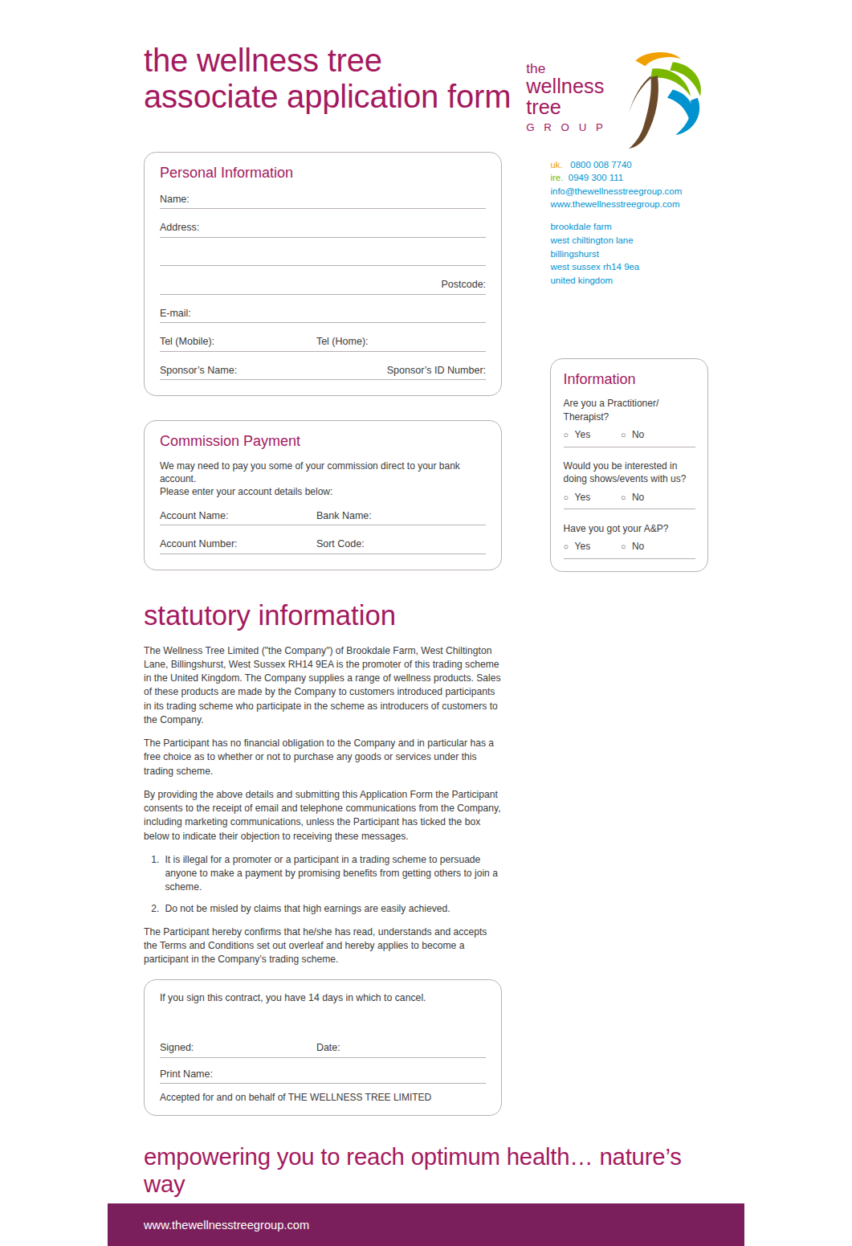the wellness tree
associate application form
the wellness tree G R O U P
uk. 0800 008 7740
ire. 0949 300 111
info@thewellnesstreegroup.com
www.thewellnesstreegroup.com
brookdale farm
west chiltington lane
billingshurst
west sussex rh14 9ea
united kingdom
Personal Information
Name:
Address:
Postcode:
E-mail:
Tel (Mobile): Tel (Home):
Sponsor’s Name: Sponsor’s ID Number:
Commission Payment
We may need to pay you some of your commission direct to your bank account.
Please enter your account details below:
Account Name: Bank Name:
Account Number: Sort Code:
Information
Are you a Practitioner/
Therapist?
Yes No
Would you be interested in doing shows/events with us?
Yes No
Have you got your A&P?
Yes No
statutory information
The Wellness Tree Limited ("the Company") of Brookdale Farm, West Chiltington Lane, Billingshurst, West Sussex RH14 9EA is the promoter of this trading scheme in the United Kingdom. The Company supplies a range of wellness products. Sales of these products are made by the Company to customers introduced participants in its trading scheme who participate in the scheme as introducers of customers to the Company.
The Participant has no financial obligation to the Company and in particular has a free choice as to whether or not to purchase any goods or services under this trading scheme.
By providing the above details and submitting this Application Form the Participant consents to the receipt of email and telephone communications from the Company, including marketing communications, unless the Participant has ticked the box below to indicate their objection to receiving these messages.
It is illegal for a promoter or a participant in a trading scheme to persuade anyone to make a payment by promising benefits from getting others to join a scheme.
Do not be misled by claims that high earnings are easily achieved.
The Participant hereby confirms that he/she has read, understands and accepts the Terms and Conditions set out overleaf and hereby applies to become a participant in the Company’s trading scheme.
If you sign this contract, you have 14 days in which to cancel.
Signed: Date:
Print Name:
Accepted for and on behalf of THE WELLNESS TREE LIMITED
empowering you to reach optimum health… nature’s way
Registration number 6576582. Registered address: Comewell House, North Street, Horsham, West Sussex RH12 1RD, United Kingdom. VAT registration number 973 6537 79.
www.thewellnesstreegroup.com